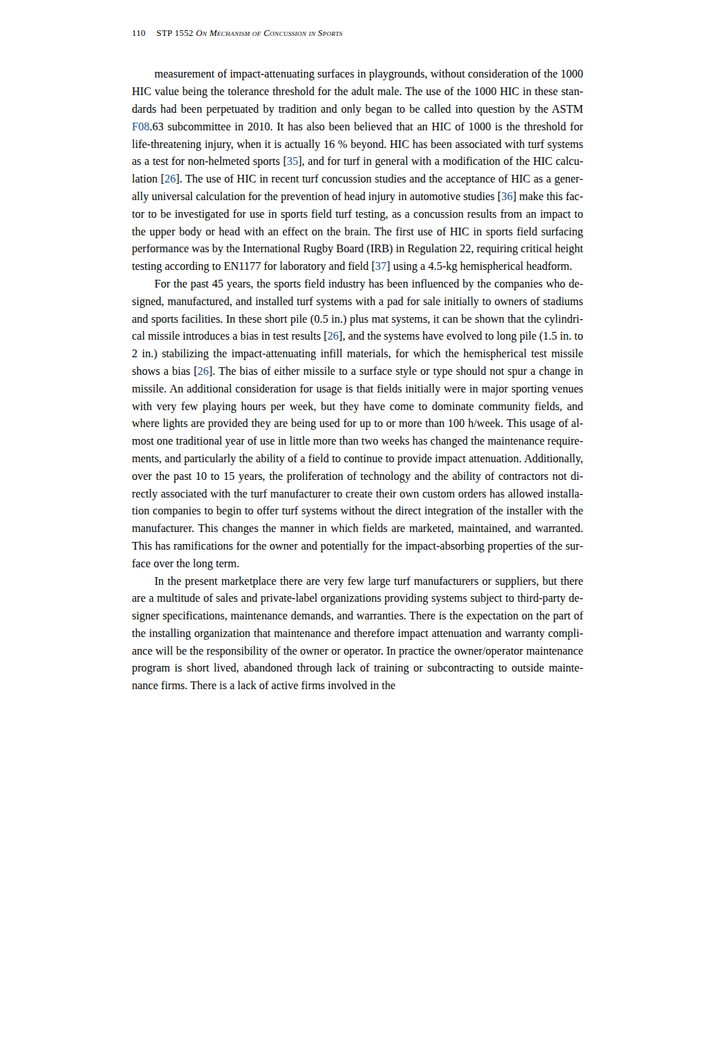110 STP 1552 On Mechanism of Concussion in Sports
measurement of impact-attenuating surfaces in playgrounds, without consideration of the 1000 HIC value being the tolerance threshold for the adult male. The use of the 1000 HIC in these standards had been perpetuated by tradition and only began to be called into question by the ASTM F08.63 subcommittee in 2010. It has also been believed that an HIC of 1000 is the threshold for life-threatening injury, when it is actually 16 % beyond. HIC has been associated with turf systems as a test for non-helmeted sports [35], and for turf in general with a modification of the HIC calculation [26]. The use of HIC in recent turf concussion studies and the acceptance of HIC as a generally universal calculation for the prevention of head injury in automotive studies [36] make this factor to be investigated for use in sports field turf testing, as a concussion results from an impact to the upper body or head with an effect on the brain. The first use of HIC in sports field surfacing performance was by the International Rugby Board (IRB) in Regulation 22, requiring critical height testing according to EN1177 for laboratory and field [37] using a 4.5-kg hemispherical headform.
For the past 45 years, the sports field industry has been influenced by the companies who designed, manufactured, and installed turf systems with a pad for sale initially to owners of stadiums and sports facilities. In these short pile (0.5 in.) plus mat systems, it can be shown that the cylindrical missile introduces a bias in test results [26], and the systems have evolved to long pile (1.5 in. to 2 in.) stabilizing the impact-attenuating infill materials, for which the hemispherical test missile shows a bias [26]. The bias of either missile to a surface style or type should not spur a change in missile. An additional consideration for usage is that fields initially were in major sporting venues with very few playing hours per week, but they have come to dominate community fields, and where lights are provided they are being used for up to or more than 100 h/week. This usage of almost one traditional year of use in little more than two weeks has changed the maintenance requirements, and particularly the ability of a field to continue to provide impact attenuation. Additionally, over the past 10 to 15 years, the proliferation of technology and the ability of contractors not directly associated with the turf manufacturer to create their own custom orders has allowed installation companies to begin to offer turf systems without the direct integration of the installer with the manufacturer. This changes the manner in which fields are marketed, maintained, and warranted. This has ramifications for the owner and potentially for the impact-absorbing properties of the surface over the long term.
In the present marketplace there are very few large turf manufacturers or suppliers, but there are a multitude of sales and private-label organizations providing systems subject to third-party designer specifications, maintenance demands, and warranties. There is the expectation on the part of the installing organization that maintenance and therefore impact attenuation and warranty compliance will be the responsibility of the owner or operator. In practice the owner/operator maintenance program is short lived, abandoned through lack of training or subcontracting to outside maintenance firms. There is a lack of active firms involved in the